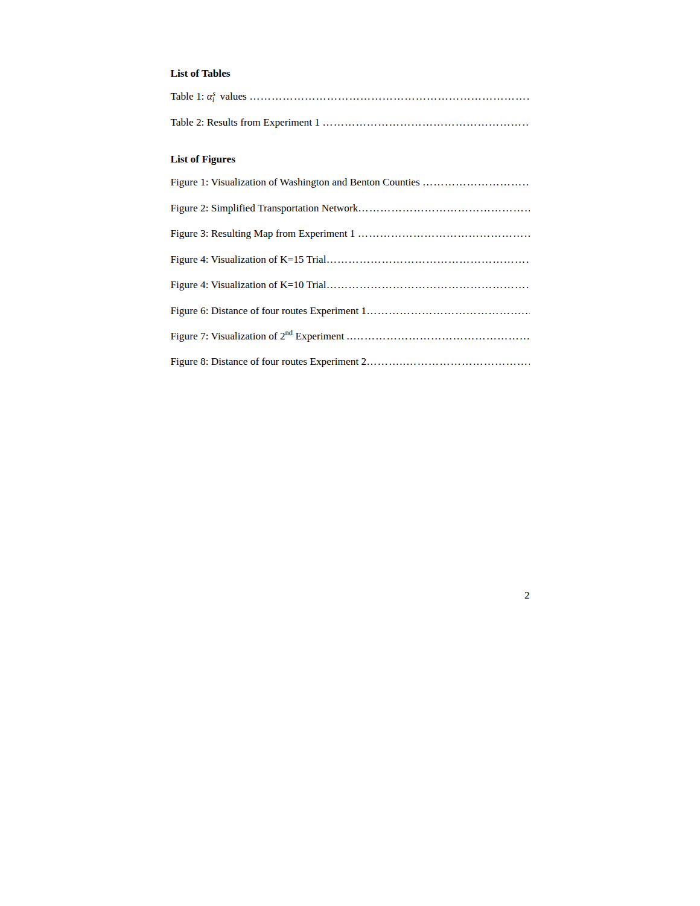List of Tables
Table 1: αsi values ………………………………………………………………………… 13
Table 2: Results from Experiment 1 …………………………………………………… 23
List of Figures
Figure 1: Visualization of Washington and Benton Counties ………………………………… 10
Figure 2: Simplified Transportation Network…………………………………………….……… 11
Figure 3: Resulting Map from Experiment 1 …………………………………………….….…… 15
Figure 4: Visualization of K=15 Trial…………………………………………………….….…… 16
Figure 4: Visualization of K=10 Trial…………………………………………………….….…… 17
Figure 6: Distance of four routes Experiment 1…………………………………….….………… 18
Figure 7: Visualization of 2nd Experiment ..…………………………………………………… 19
Figure 8: Distance of four routes Experiment 2………..………………………………………… 20
2